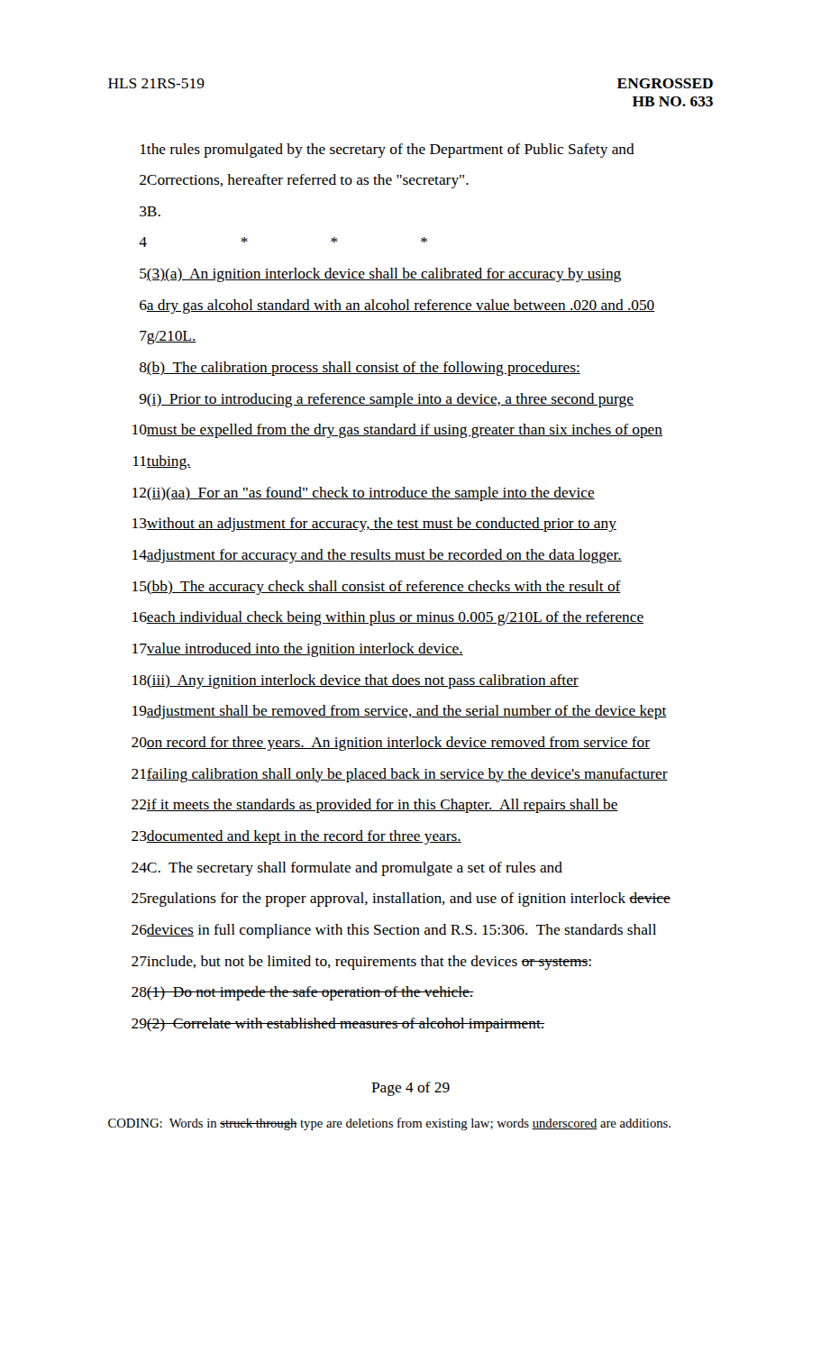HLS 21RS-519
ENGROSSED HB NO. 633
| 1 | the rules promulgated by the secretary of the Department of Public Safety and |
| 2 | Corrections, hereafter referred to as the "secretary". |
| 3 | B. |
| 4 | * * * |
| 5 | (3)(a) An ignition interlock device shall be calibrated for accuracy by using |
| 6 | a dry gas alcohol standard with an alcohol reference value between .020 and .050 |
| 7 | g/210L. |
| 8 | (b) The calibration process shall consist of the following procedures: |
| 9 | (i) Prior to introducing a reference sample into a device, a three second purge |
| 10 | must be expelled from the dry gas standard if using greater than six inches of open |
| 11 | tubing. |
| 12 | (ii)(aa) For an "as found" check to introduce the sample into the device |
| 13 | without an adjustment for accuracy, the test must be conducted prior to any |
| 14 | adjustment for accuracy and the results must be recorded on the data logger. |
| 15 | (bb) The accuracy check shall consist of reference checks with the result of |
| 16 | each individual check being within plus or minus 0.005 g/210L of the reference |
| 17 | value introduced into the ignition interlock device. |
| 18 | (iii) Any ignition interlock device that does not pass calibration after |
| 19 | adjustment shall be removed from service, and the serial number of the device kept |
| 20 | on record for three years. An ignition interlock device removed from service for |
| 21 | failing calibration shall only be placed back in service by the device's manufacturer |
| 22 | if it meets the standards as provided for in this Chapter. All repairs shall be |
| 23 | documented and kept in the record for three years. |
| 24 | C. The secretary shall formulate and promulgate a set of rules and |
| 25 | regulations for the proper approval, installation, and use of ignition interlock device |
| 26 | devices in full compliance with this Section and R.S. 15:306. The standards shall |
| 27 | include , but not be limited to , requirements that the devices or systems : |
| 28 | (1) Do not impede the safe operation of the vehicle. |
| 29 | (2) Correlate with established measures of alcohol impairment. |
Page 4 of 29
CODING: Words in struck through type are deletions from existing law; words underscored are additions.